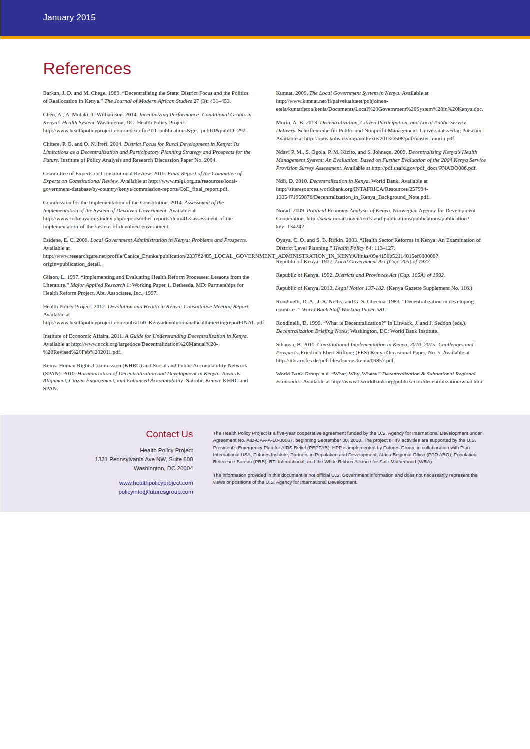January 2015
References
Barkan, J. D. and M. Chege. 1989. “Decentralising the State: District Focus and the Politics of Reallocation in Kenya.” The Journal of Modern African Studies 27 (3): 431–453.
Chen, A., A. Mulaki, T. Williamson. 2014. Incentivizing Performance: Conditional Grants in Kenya’s Health System. Washington, DC: Health Policy Project. http://www.healthpolicyproject.com/index.cfm?ID=publications&get=pubID&pubID=292
Chitere, P. O. and O. N. Ireri. 2004. District Focus for Rural Development in Kenya: Its Limitations as a Decentralisation and Participatory Planning Strategy and Prospects for the Future. Institute of Policy Analysis and Research Discussion Paper No. 2004.
Committee of Experts on Constitutional Review. 2010. Final Report of the Committee of Experts on Constitutional Review. Available at http://www.mlgi.org.za/resources/local-government-database/by-country/kenya/commission-reports/CoE_final_report.pdf.
Commission for the Implementation of the Constitution. 2014. Assessment of the Implementation of the System of Devolved Government. Available at http://www.cickenya.org/index.php/reports/other-reports/item/413-assessment-of-the-implementation-of-the-system-of-devolved-government.
Esidene, E. C. 2008. Local Government Administration in Kenya: Problems and Prospects. Available at http://www.researchgate.net/profile/Canice_Erunke/publication/233762485_LOCAL_GOVERNMENT_ADMINISTRATION_IN_KENYA/links/09e4150b52114015ef000000?origin=publication_detail.
Gilson, L. 1997. “Implementing and Evaluating Health Reform Processes: Lessons from the Literature.” Major Applied Research 1: Working Paper 1. Bethesda, MD: Partnerships for Health Reform Project, Abt. Associates, Inc., 1997.
Health Policy Project. 2012. Devolution and Health in Kenya: Consultative Meeting Report. Available at http://www.healthpolicyproject.com/pubs/160_KenyadevolutionandhealthmeetingreporFINAL.pdf.
Institute of Economic Affairs. 2011. A Guide for Understanding Decentralization in Kenya. Available at http://www.ncck.org/largedocs/Decentralization%20Manual%20-%20Revised%20Feb%202011.pdf.
Kenya Human Rights Commission (KHRC) and Social and Public Accountability Network (SPAN). 2010. Harmonization of Decentralization and Development in Kenya: Towards Alignment, Citizen Engagement, and Enhanced Accountability. Nairobi, Kenya: KHRC and SPAN.
Kunnat. 2009. The Local Government System in Kenya. Available at http://www.kunnat.net/fi/palvelualueet/pohjoinen-etela/kuntatietoa/kenia/Documents/Local%20Government%20System%20in%20Kenya.doc.
Muriu, A. B. 2013. Decentralization, Citizen Participation, and Local Public Service Delivery. Schriftenreihe für Public und Nonprofit Management. Universitätsverlag Potsdam. Available at http://opus.kobv.de/ubp/volltexte/2013/6508/pdf/master_muriu.pdf.
Ndavi P. M., S. Ogola, P. M. Kizito, and S. Johnson. 2009. Decentralising Kenya’s Health Management System: An Evaluation. Based on Further Evaluation of the 2004 Kenya Service Provision Survey Assessment. Available at http://pdf.usaid.gov/pdf_docs/PNADO086.pdf.
Ndii, D. 2010. Decentralization in Kenya. World Bank. Available at http://siteresources.worldbank.org/INTAFRICA/Resources/257994-1335471959878/Decentralization_in_Kenya_Background_Note.pdf.
Norad. 2009. Political Economy Analysis of Kenya. Norwegian Agency for Development Cooperation. http://www.norad.no/en/tools-and-publications/publications/publication?key=134242
Oyaya, C. O. and S. B. Rifkin. 2003. “Health Sector Reforms in Kenya: An Examination of District Level Planning.” Health Policy 64: 113–127.
Republic of Kenya. 1977. Local Government Act (Cap. 265) of 1977.
Republic of Kenya. 1992. Districts and Provinces Act (Cap. 105A) of 1992.
Republic of Kenya. 2013. Legal Notice 137-182. (Kenya Gazette Supplement No. 116.)
Rondinelli, D. A., J. R. Nellis, and G. S. Cheema. 1983. “Decentralization in developing countries.” World Bank Staff Working Paper 581.
Rondinelli, D. 1999. “What is Decentralization?” In Litwack, J. and J. Seddon (eds.), Decentralization Briefing Notes, Washington, DC: World Bank Institute.
Sihanya, B. 2011. Constitutional Implementation in Kenya, 2010–2015: Challenges and Prospects. Friedrich Ebert Stiftung (FES) Kenya Occasional Paper, No. 5. Available at http://library.fes.de/pdf-files/bueros/kenia/09857.pdf.
World Bank Group. n.d. “What, Why, Where.” Decentralization & Subnational Regional Economics. Available at http://www1.worldbank.org/publicsector/decentralization/what.htm.
Contact Us
Health Policy Project
1331 Pennsylvania Ave NW, Suite 600
Washington, DC 20004
www.healthpolicyproject.com
policyinfo@futuresgroup.com
The Health Policy Project is a five-year cooperative agreement funded by the U.S. Agency for International Development under Agreement No. AID-OAA-A-10-00067, beginning September 30, 2010. The project’s HIV activities are supported by the U.S. President’s Emergency Plan for AIDS Relief (PEPFAR). HPP is implemented by Futures Group, in collaboration with Plan International USA, Futures Institute, Partners in Population and Development, Africa Regional Office (PPD ARO), Population Reference Bureau (PRB), RTI International, and the White Ribbon Alliance for Safe Motherhood (WRA).
The information provided in this document is not official U.S. Government information and does not necessarily represent the views or positions of the U.S. Agency for International Development.